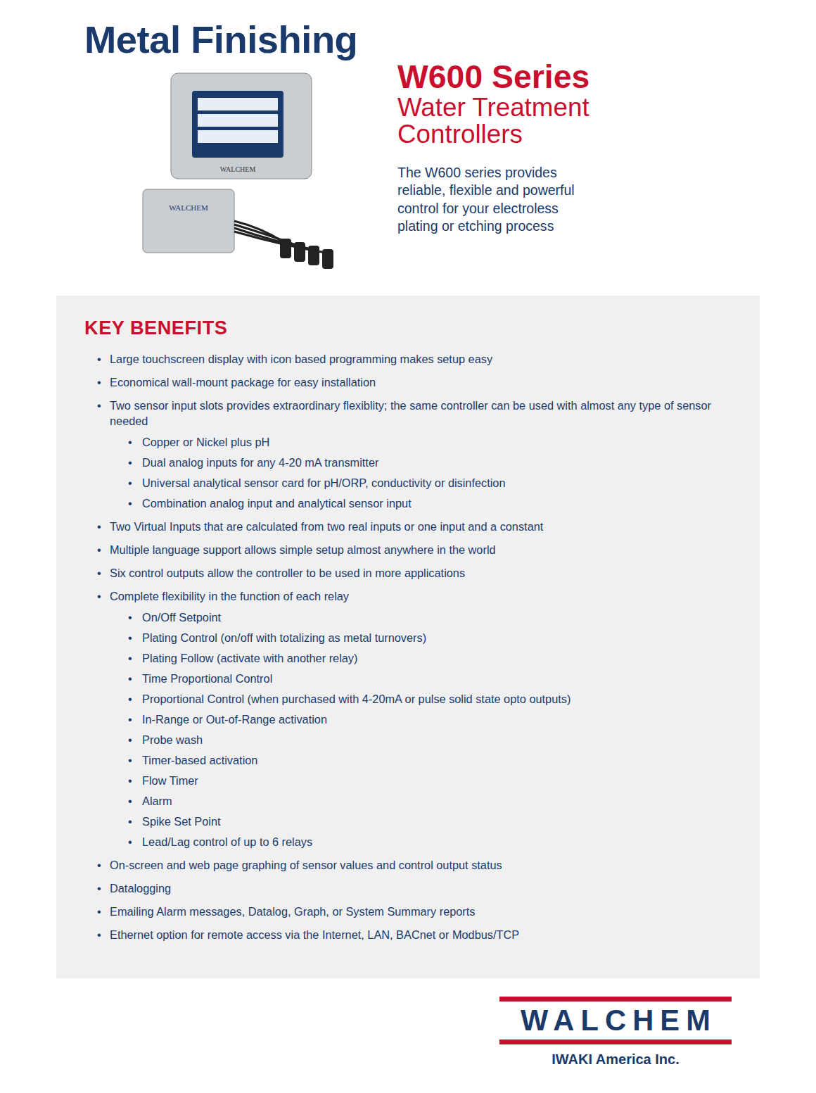Metal Finishing
W600 Series
Water Treatment
Controllers
The W600 series provides reliable, flexible and powerful control for your electroless plating or etching process
KEY BENEFITS
Large touchscreen display with icon based programming makes setup easy
Economical wall-mount package for easy installation
Two sensor input slots provides extraordinary flexiblity; the same controller can be used with almost any type of sensor needed
Copper or Nickel plus pH
Dual analog inputs for any 4-20 mA transmitter
Universal analytical sensor card for pH/ORP, conductivity or disinfection
Combination analog input and analytical sensor input
Two Virtual Inputs that are calculated from two real inputs or one input and a constant
Multiple language support allows simple setup almost anywhere in the world
Six control outputs allow the controller to be used in more applications
Complete flexibility in the function of each relay
On/Off Setpoint
Plating Control (on/off with totalizing as metal turnovers)
Plating Follow (activate with another relay)
Time Proportional Control
Proportional Control (when purchased with 4-20mA or pulse solid state opto outputs)
In-Range or Out-of-Range activation
Probe wash
Timer-based activation
Flow Timer
Alarm
Spike Set Point
Lead/Lag control of up to 6 relays
On-screen and web page graphing of sensor values and control output status
Datalogging
Emailing Alarm messages, Datalog, Graph, or System Summary reports
Ethernet option for remote access via the Internet, LAN, BACnet or Modbus/TCP
WALCHEM
IWAKI America Inc.